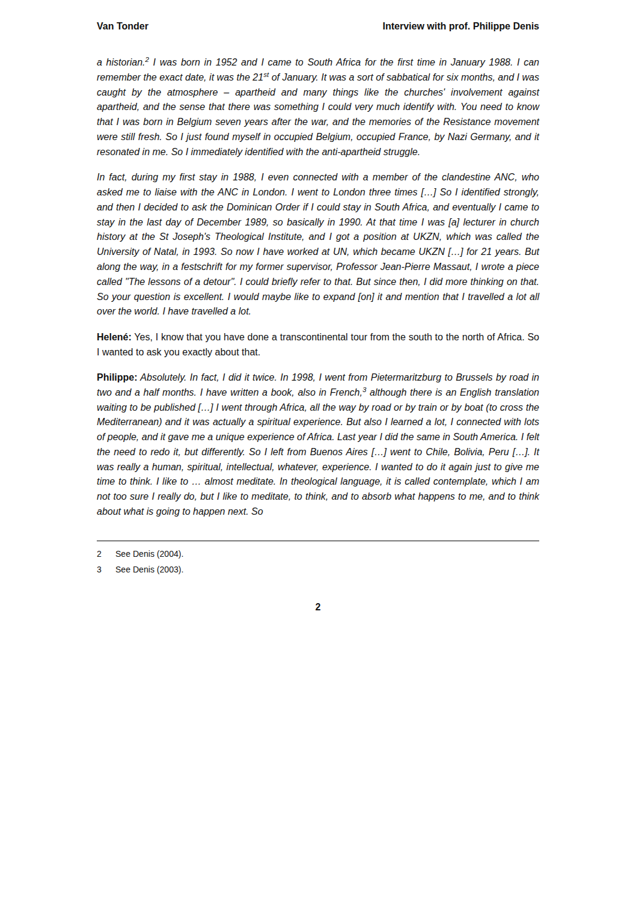Van Tonder Interview with prof. Philippe Denis
a historian.2 I was born in 1952 and I came to South Africa for the first time in January 1988. I can remember the exact date, it was the 21st of January. It was a sort of sabbatical for six months, and I was caught by the atmosphere – apartheid and many things like the churches' involvement against apartheid, and the sense that there was something I could very much identify with. You need to know that I was born in Belgium seven years after the war, and the memories of the Resistance movement were still fresh. So I just found myself in occupied Belgium, occupied France, by Nazi Germany, and it resonated in me. So I immediately identified with the anti-apartheid struggle.
In fact, during my first stay in 1988, I even connected with a member of the clandestine ANC, who asked me to liaise with the ANC in London. I went to London three times […] So I identified strongly, and then I decided to ask the Dominican Order if I could stay in South Africa, and eventually I came to stay in the last day of December 1989, so basically in 1990. At that time I was [a] lecturer in church history at the St Joseph's Theological Institute, and I got a position at UKZN, which was called the University of Natal, in 1993. So now I have worked at UN, which became UKZN […] for 21 years. But along the way, in a festschrift for my former supervisor, Professor Jean-Pierre Massaut, I wrote a piece called "The lessons of a detour". I could briefly refer to that. But since then, I did more thinking on that. So your question is excellent. I would maybe like to expand [on] it and mention that I travelled a lot all over the world. I have travelled a lot.
Helené: Yes, I know that you have done a transcontinental tour from the south to the north of Africa. So I wanted to ask you exactly about that.
Philippe: Absolutely. In fact, I did it twice. In 1998, I went from Pietermaritzburg to Brussels by road in two and a half months. I have written a book, also in French,3 although there is an English translation waiting to be published […] I went through Africa, all the way by road or by train or by boat (to cross the Mediterranean) and it was actually a spiritual experience. But also I learned a lot, I connected with lots of people, and it gave me a unique experience of Africa. Last year I did the same in South America. I felt the need to redo it, but differently. So I left from Buenos Aires […] went to Chile, Bolivia, Peru […]. It was really a human, spiritual, intellectual, whatever, experience. I wanted to do it again just to give me time to think. I like to … almost meditate. In theological language, it is called contemplate, which I am not too sure I really do, but I like to meditate, to think, and to absorb what happens to me, and to think about what is going to happen next. So
2 See Denis (2004).
3 See Denis (2003).
2